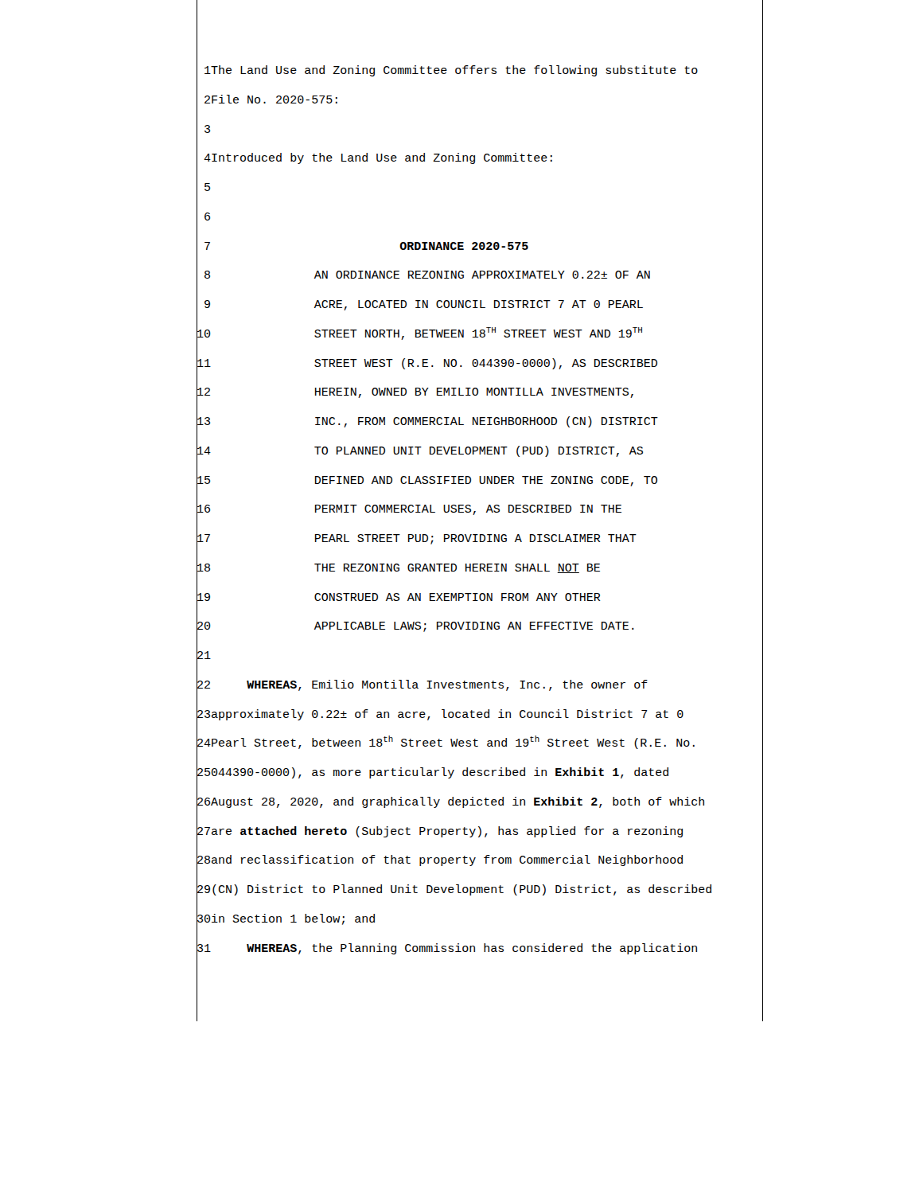| 1 | The Land Use and Zoning Committee offers the following substitute to |
| 2 | File No. 2020-575: |
| 3 | |
| 4 | Introduced by the Land Use and Zoning Committee: |
| 5 | |
| 6 | |
| 7 | ORDINANCE 2020-575 |
| 8 | AN ORDINANCE REZONING APPROXIMATELY 0.22± OF AN |
| 9 | ACRE, LOCATED IN COUNCIL DISTRICT 7 AT 0 PEARL |
| 10 | STREET NORTH, BETWEEN 18 TH STREET WEST AND 19 TH |
| 11 | STREET WEST (R.E. NO. 044390-0000), AS DESCRIBED |
| 12 | HEREIN, OWNED BY EMILIO MONTILLA INVESTMENTS, |
| 13 | INC., FROM COMMERCIAL NEIGHBORHOOD (CN) DISTRICT |
| 14 | TO PLANNED UNIT DEVELOPMENT (PUD) DISTRICT, AS |
| 15 | DEFINED AND CLASSIFIED UNDER THE ZONING CODE, TO |
| 16 | PERMIT COMMERCIAL USES, AS DESCRIBED IN THE |
| 17 | PEARL STREET PUD; PROVIDING A DISCLAIMER THAT |
| 18 | THE REZONING GRANTED HEREIN SHALL NOT BE |
| 19 | CONSTRUED AS AN EXEMPTION FROM ANY OTHER |
| 20 | APPLICABLE LAWS; PROVIDING AN EFFECTIVE DATE. |
| 21 | |
| 22 | WHEREAS , Emilio Montilla Investments, Inc., the owner of |
| 23 | approximately 0.22± of an acre, located in Council District 7 at 0 |
| 24 | Pearl Street, between 18 th Street West and 19 th Street West (R.E. No. |
| 25 | 044390-0000), as more particularly described in Exhibit 1 , dated |
| 26 | August 28, 2020, and graphically depicted in Exhibit 2 , both of which |
| 27 | are attached hereto (Subject Property), has applied for a rezoning |
| 28 | and reclassification of that property from Commercial Neighborhood |
| 29 | (CN) District to Planned Unit Development (PUD) District, as described |
| 30 | in Section 1 below; and |
| 31 | WHEREAS , the Planning Commission has considered the application |